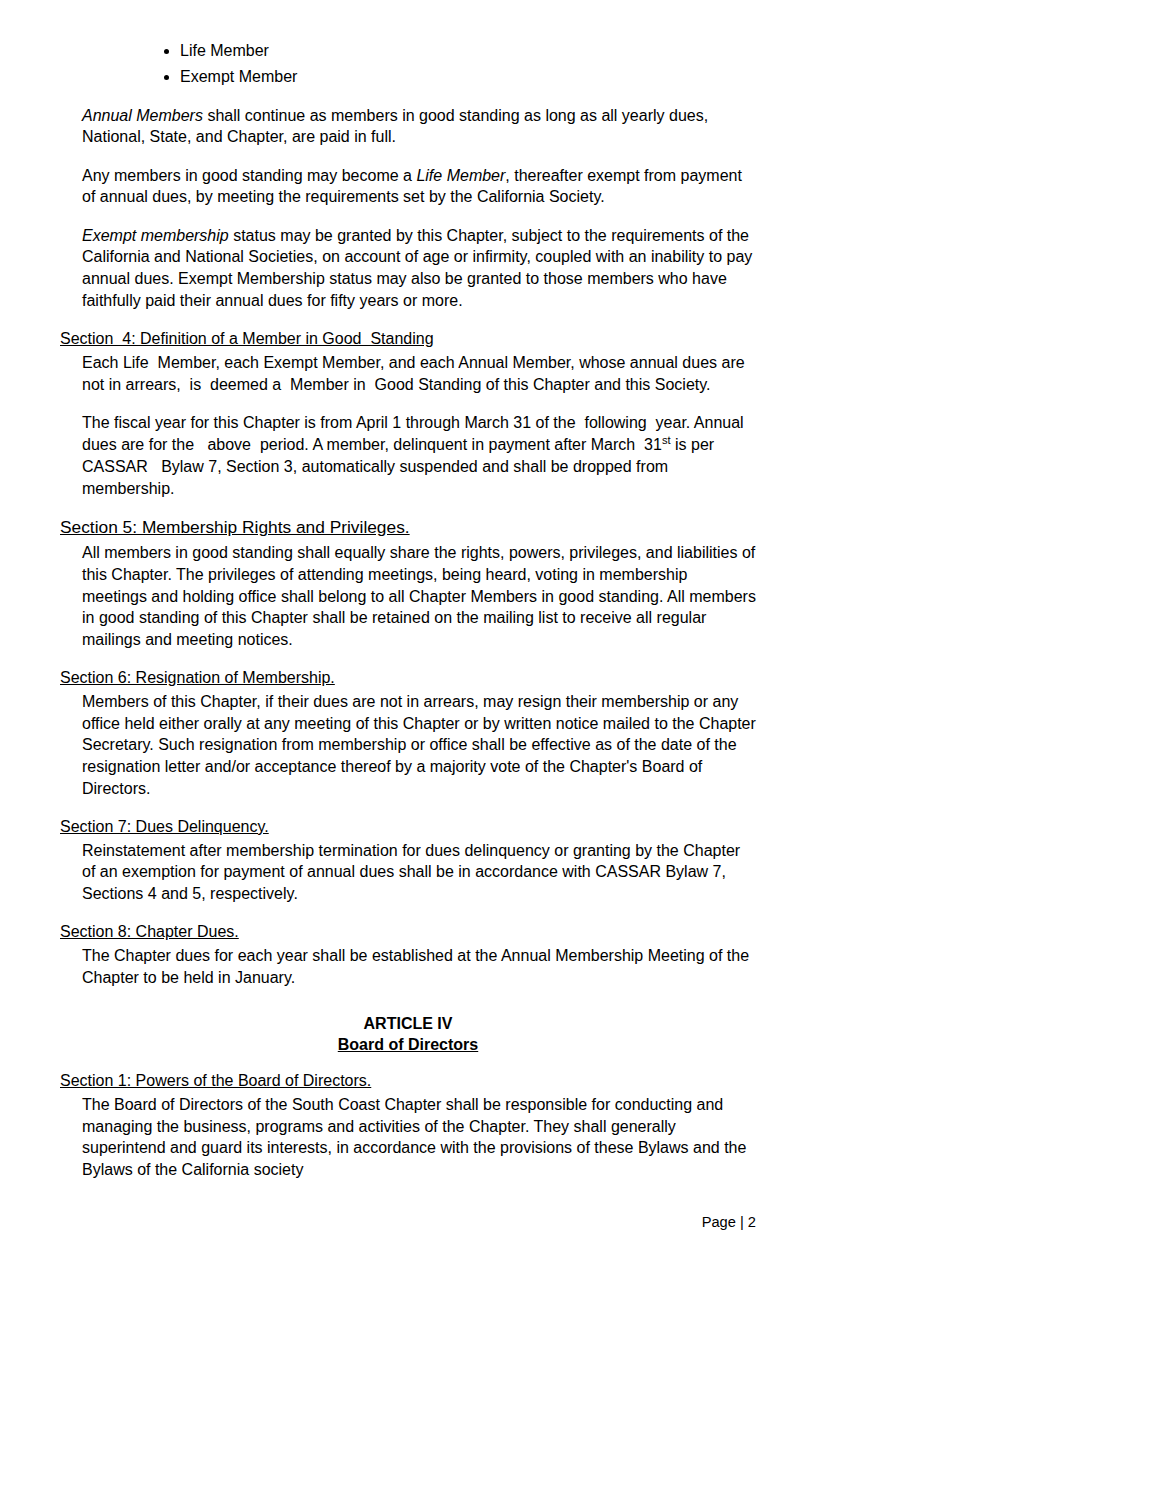Life Member
Exempt Member
Annual Members shall continue as members in good standing as long as all yearly dues, National, State, and Chapter, are paid in full.
Any members in good standing may become a Life Member, thereafter exempt from payment of annual dues, by meeting the requirements set by the California Society.
Exempt membership status may be granted by this Chapter, subject to the requirements of the California and National Societies, on account of age or infirmity, coupled with an inability to pay annual dues. Exempt Membership status may also be granted to those members who have faithfully paid their annual dues for fifty years or more.
Section 4: Definition of a Member in Good Standing
Each Life Member, each Exempt Member, and each Annual Member, whose annual dues are not in arrears, is deemed a Member in Good Standing of this Chapter and this Society.
The fiscal year for this Chapter is from April 1 through March 31 of the following year. Annual dues are for the above period. A member, delinquent in payment after March 31st is per CASSAR Bylaw 7, Section 3, automatically suspended and shall be dropped from membership.
Section 5: Membership Rights and Privileges.
All members in good standing shall equally share the rights, powers, privileges, and liabilities of this Chapter. The privileges of attending meetings, being heard, voting in membership meetings and holding office shall belong to all Chapter Members in good standing. All members in good standing of this Chapter shall be retained on the mailing list to receive all regular mailings and meeting notices.
Section 6: Resignation of Membership.
Members of this Chapter, if their dues are not in arrears, may resign their membership or any office held either orally at any meeting of this Chapter or by written notice mailed to the Chapter Secretary. Such resignation from membership or office shall be effective as of the date of the resignation letter and/or acceptance thereof by a majority vote of the Chapter's Board of Directors.
Section 7: Dues Delinquency.
Reinstatement after membership termination for dues delinquency or granting by the Chapter of an exemption for payment of annual dues shall be in accordance with CASSAR Bylaw 7, Sections 4 and 5, respectively.
Section 8: Chapter Dues.
The Chapter dues for each year shall be established at the Annual Membership Meeting of the Chapter to be held in January.
ARTICLE IV
Board of Directors
Section 1: Powers of the Board of Directors.
The Board of Directors of the South Coast Chapter shall be responsible for conducting and managing the business, programs and activities of the Chapter. They shall generally superintend and guard its interests, in accordance with the provisions of these Bylaws and the Bylaws of the California society
Page | 2